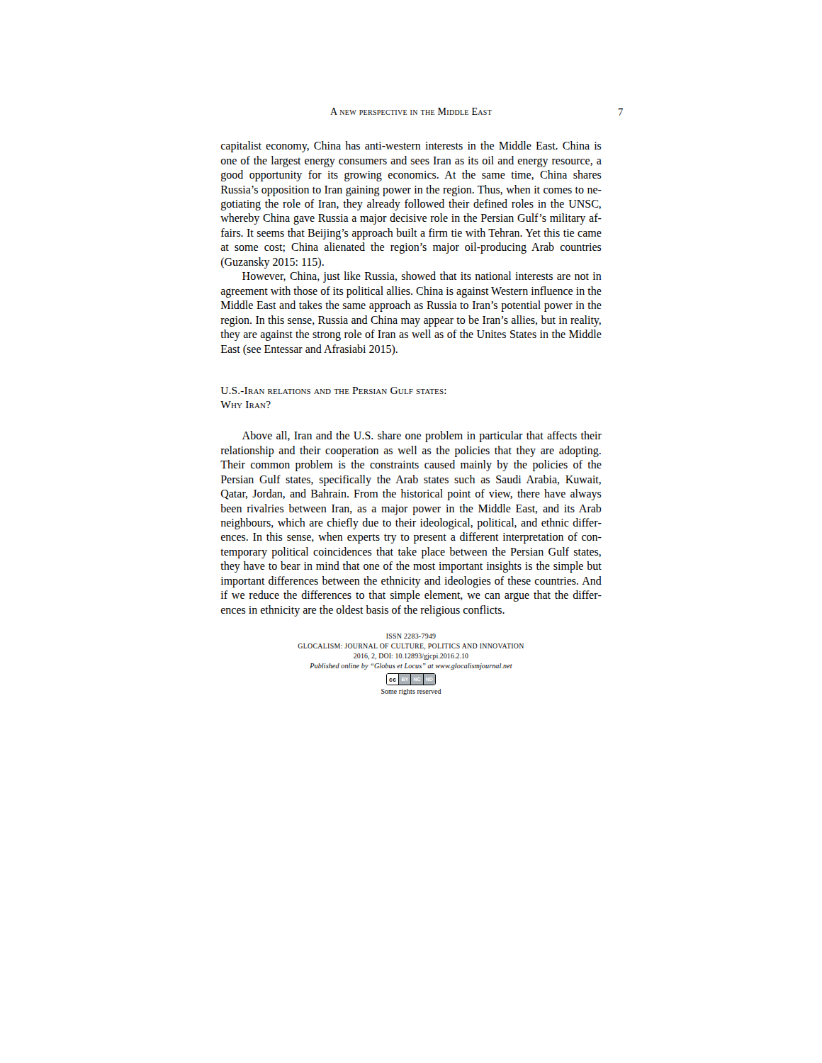A new perspective in the Middle East 7
capitalist economy, China has anti-western interests in the Middle East. China is one of the largest energy consumers and sees Iran as its oil and energy resource, a good opportunity for its growing economics. At the same time, China shares Russia’s opposition to Iran gaining power in the region. Thus, when it comes to negotiating the role of Iran, they already followed their defined roles in the UNSC, whereby China gave Russia a major decisive role in the Persian Gulf’s military affairs. It seems that Beijing’s approach built a firm tie with Tehran. Yet this tie came at some cost; China alienated the region’s major oil-producing Arab countries (Guzansky 2015: 115).
However, China, just like Russia, showed that its national interests are not in agreement with those of its political allies. China is against Western influence in the Middle East and takes the same approach as Russia to Iran’s potential power in the region. In this sense, Russia and China may appear to be Iran’s allies, but in reality, they are against the strong role of Iran as well as of the Unites States in the Middle East (see Entessar and Afrasiabi 2015).
U.S.-Iran relations and the Persian Gulf states:
Why Iran?
Above all, Iran and the U.S. share one problem in particular that affects their relationship and their cooperation as well as the policies that they are adopting. Their common problem is the constraints caused mainly by the policies of the Persian Gulf states, specifically the Arab states such as Saudi Arabia, Kuwait, Qatar, Jordan, and Bahrain. From the historical point of view, there have always been rivalries between Iran, as a major power in the Middle East, and its Arab neighbours, which are chiefly due to their ideological, political, and ethnic differences. In this sense, when experts try to present a different interpretation of contemporary political coincidences that take place between the Persian Gulf states, they have to bear in mind that one of the most important insights is the simple but important differences between the ethnicity and ideologies of these countries. And if we reduce the differences to that simple element, we can argue that the differences in ethnicity are the oldest basis of the religious conflicts.
ISSN 2283-7949
GLOCALISM: JOURNAL OF CULTURE, POLITICS AND INNOVATION
2016, 2, DOI: 10.12893/gjcpi.2016.2.10
Published online by “Globus et Locus” at www.glocalismjournal.net
cc BY NC ND Some rights reserved